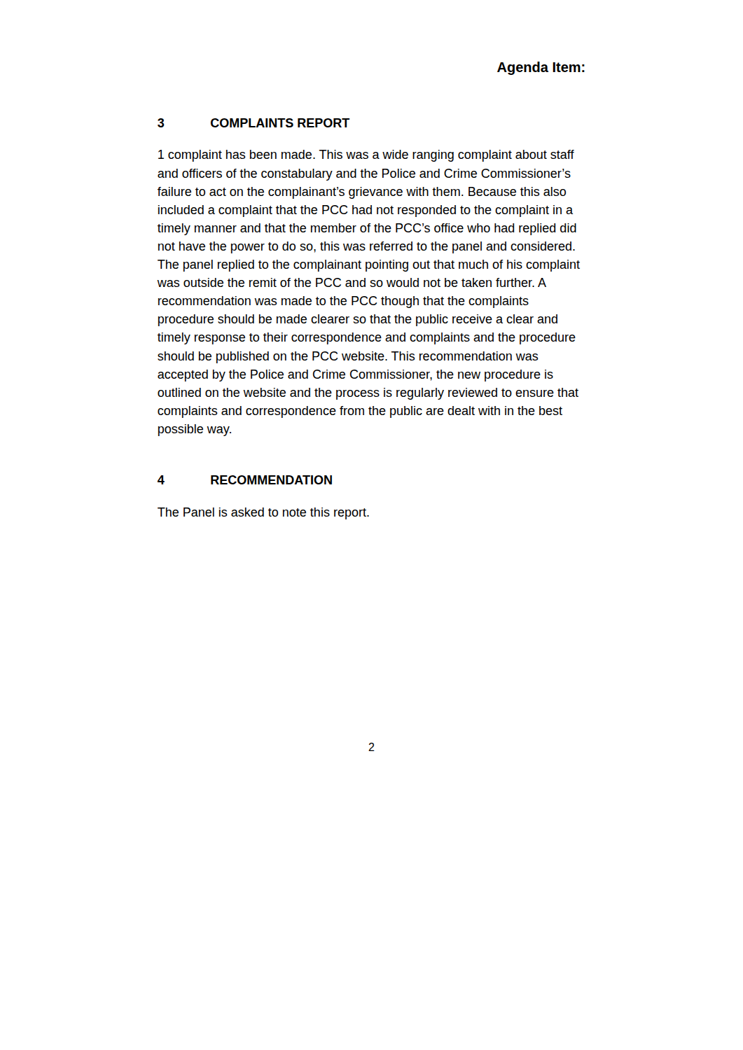Agenda Item:
3 COMPLAINTS REPORT
1 complaint has been made. This was a wide ranging complaint about staff and officers of the constabulary and the Police and Crime Commissioner’s failure to act on the complainant’s grievance with them. Because this also included a complaint that the PCC had not responded to the complaint in a timely manner and that the member of the PCC’s office who had replied did not have the power to do so, this was referred to the panel and considered. The panel replied to the complainant pointing out that much of his complaint was outside the remit of the PCC and so would not be taken further. A recommendation was made to the PCC though that the complaints procedure should be made clearer so that the public receive a clear and timely response to their correspondence and complaints and the procedure should be published on the PCC website. This recommendation was accepted by the Police and Crime Commissioner, the new procedure is outlined on the website and the process is regularly reviewed to ensure that complaints and correspondence from the public are dealt with in the best possible way.
4 RECOMMENDATION
The Panel is asked to note this report.
2